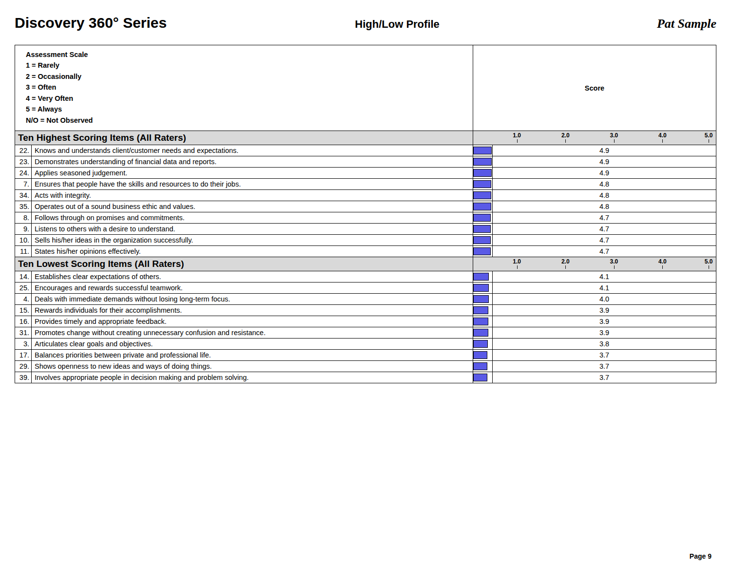Discovery 360° Series
High/Low Profile
Pat Sample
| Assessment Scale 1 = Rarely 2 = Occasionally 3 = Often 4 = Very Often 5 = Always N/O = Not Observed | Score |
| Ten Highest Scoring Items (All Raters) | 1.0 2.0 3.0 4.0 5.0 |
| 22. | Knows and understands client/customer needs and expectations. | | 4.9 |
| 23. | Demonstrates understanding of financial data and reports. | | 4.9 |
| 24. | Applies seasoned judgement. | | 4.9 |
| 7. | Ensures that people have the skills and resources to do their jobs. | | 4.8 |
| 34. | Acts with integrity. | | 4.8 |
| 35. | Operates out of a sound business ethic and values. | | 4.8 |
| 8. | Follows through on promises and commitments. | | 4.7 |
| 9. | Listens to others with a desire to understand. | | 4.7 |
| 10. | Sells his/her ideas in the organization successfully. | | 4.7 |
| 11. | States his/her opinions effectively. | | 4.7 |
| Ten Lowest Scoring Items (All Raters) | 1.0 2.0 3.0 4.0 5.0 |
| 14. | Establishes clear expectations of others. | | 4.1 |
| 25. | Encourages and rewards successful teamwork. | | 4.1 |
| 4. | Deals with immediate demands without losing long-term focus. | | 4.0 |
| 15. | Rewards individuals for their accomplishments. | | 3.9 |
| 16. | Provides timely and appropriate feedback. | | 3.9 |
| 31. | Promotes change without creating unnecessary confusion and resistance. | | 3.9 |
| 3. | Articulates clear goals and objectives. | | 3.8 |
| 17. | Balances priorities between private and professional life. | | 3.7 |
| 29. | Shows openness to new ideas and ways of doing things. | | 3.7 |
| 39. | Involves appropriate people in decision making and problem solving. | | 3.7 |
Page 9